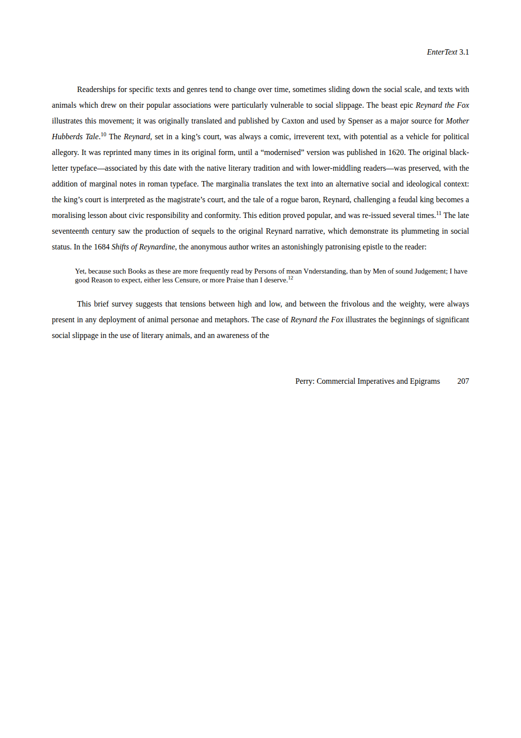EnterText 3.1
Readerships for specific texts and genres tend to change over time, sometimes sliding down the social scale, and texts with animals which drew on their popular associations were particularly vulnerable to social slippage. The beast epic Reynard the Fox illustrates this movement; it was originally translated and published by Caxton and used by Spenser as a major source for Mother Hubberds Tale.10 The Reynard, set in a king’s court, was always a comic, irreverent text, with potential as a vehicle for political allegory. It was reprinted many times in its original form, until a “modernised” version was published in 1620. The original black-letter typeface—associated by this date with the native literary tradition and with lower-middling readers—was preserved, with the addition of marginal notes in roman typeface. The marginalia translates the text into an alternative social and ideological context: the king’s court is interpreted as the magistrate’s court, and the tale of a rogue baron, Reynard, challenging a feudal king becomes a moralising lesson about civic responsibility and conformity. This edition proved popular, and was re-issued several times.11 The late seventeenth century saw the production of sequels to the original Reynard narrative, which demonstrate its plummeting in social status. In the 1684 Shifts of Reynardine, the anonymous author writes an astonishingly patronising epistle to the reader:
Yet, because such Books as these are more frequently read by Persons of mean Vnderstanding, than by Men of sound Judgement; I have good Reason to expect, either less Censure, or more Praise than I deserve.12
This brief survey suggests that tensions between high and low, and between the frivolous and the weighty, were always present in any deployment of animal personae and metaphors. The case of Reynard the Fox illustrates the beginnings of significant social slippage in the use of literary animals, and an awareness of the
Perry: Commercial Imperatives and Epigrams207